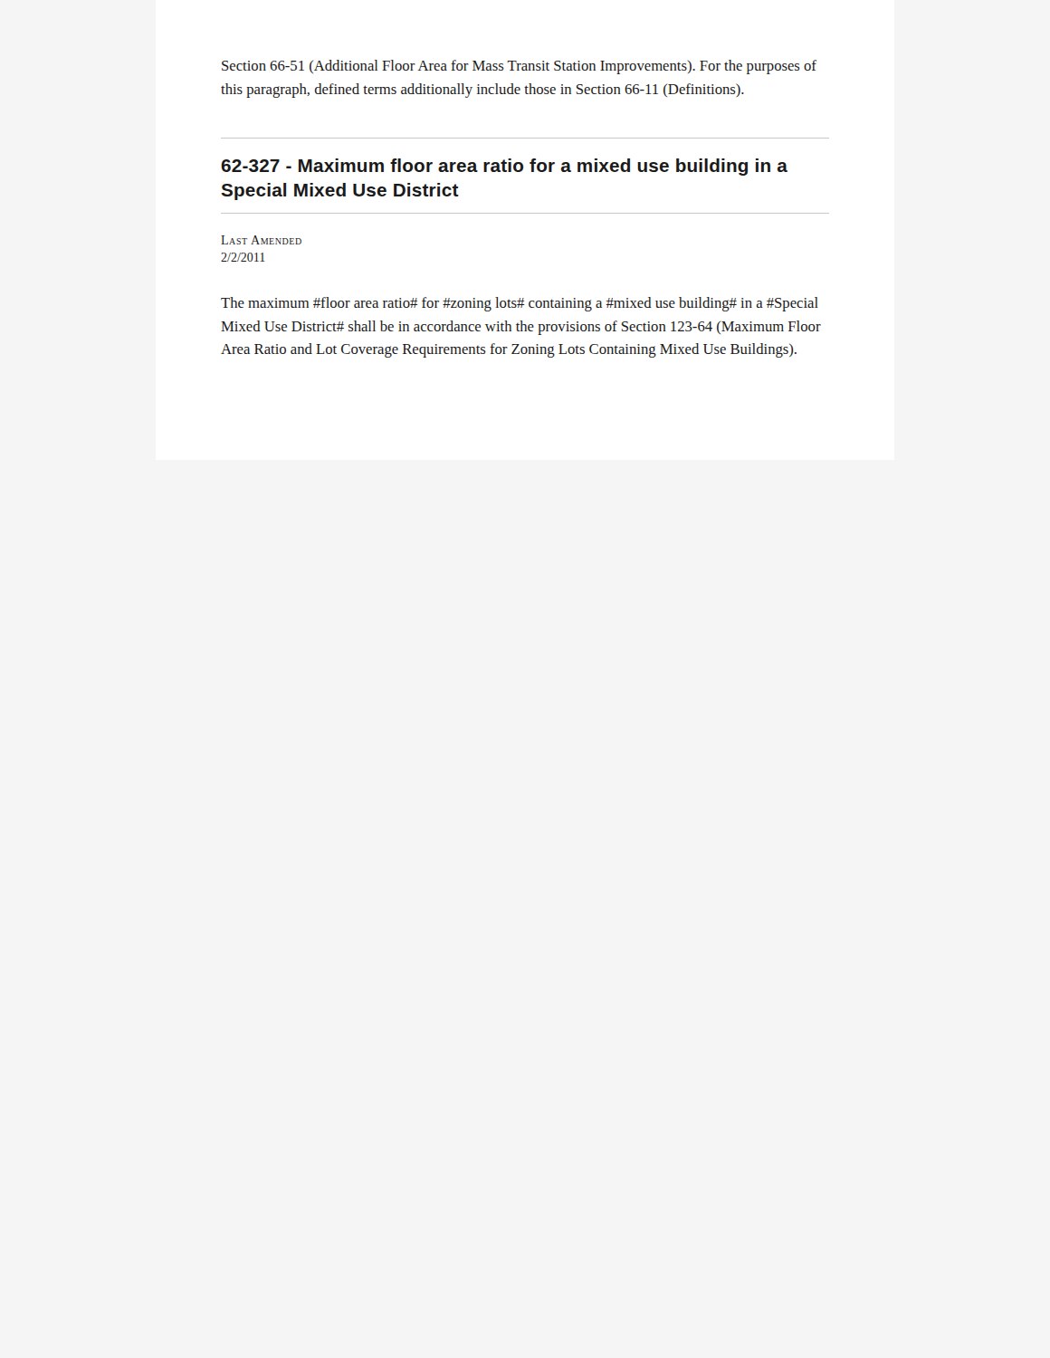Section 66-51 (Additional Floor Area for Mass Transit Station Improvements). For the purposes of this paragraph, defined terms additionally include those in Section 66-11 (Definitions).
62-327 - Maximum floor area ratio for a mixed use building in a Special Mixed Use District
Last Amended 2/2/2011
The maximum #floor area ratio# for #zoning lots# containing a #mixed use building# in a #Special Mixed Use District# shall be in accordance with the provisions of Section 123-64 (Maximum Floor Area Ratio and Lot Coverage Requirements for Zoning Lots Containing Mixed Use Buildings).